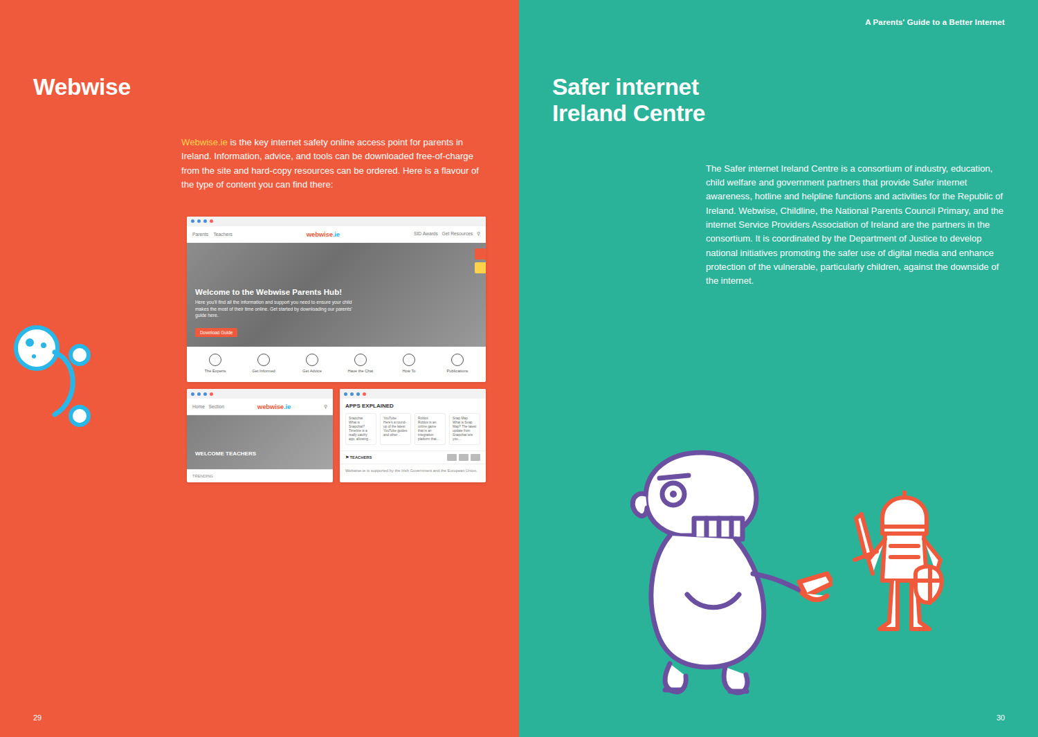Webwise
Webwise.ie is the key internet safety online access point for parents in Ireland. Information, advice, and tools can be downloaded free-of-charge from the site and hard-copy resources can be ordered. Here is a flavour of the type of content you can find there:
Parents Teachers webwise.ie SID Awards Get Resources ⚲
Welcome to the Webwise Parents Hub!
Here you'll find all the information and support you need to ensure your child makes the most of their time online. Get started by downloading our parents' guide here.
Download Guide
The Experts
Get Informed
Get Advice
Have the Chat
How To
Publications
Home Section webwise.ie ⚲
WELCOME TEACHERS
TRENDING
APPS EXPLAINED
Snapchat
What is Snapchat? Timeline is a really catchy app, allowing…
YouTube
Here's a round-up of the latest YouTube guides and other…
Roblox
Roblox is an online game that is an integration platform that…
Snap Map
What is Snap Map? The latest update from Snapchat lets you…
⚑ TEACHERS
Webwise.ie is supported by the Irish Government and the European Union.
29
A Parents' Guide to a Better Internet
Safer internet
Ireland Centre
The Safer internet Ireland Centre is a consortium of industry, education, child welfare and government partners that provide Safer internet awareness, hotline and helpline functions and activities for the Republic of Ireland. Webwise, Childline, the National Parents Council Primary, and the internet Service Providers Association of Ireland are the partners in the consortium. It is coordinated by the Department of Justice to develop national initiatives promoting the safer use of digital media and enhance protection of the vulnerable, particularly children, against the downside of the internet.
30